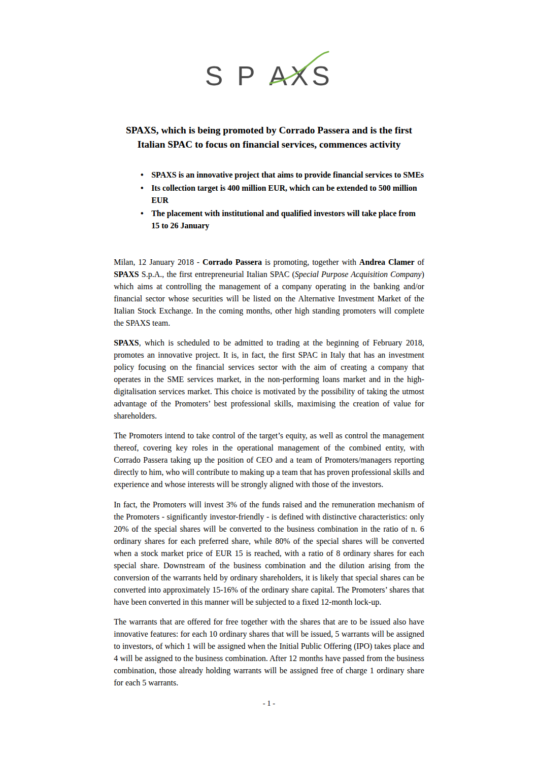S P AXS
SPAXS, which is being promoted by Corrado Passera and is the first Italian SPAC to focus on financial services, commences activity
SPAXS is an innovative project that aims to provide financial services to SMEs
Its collection target is 400 million EUR, which can be extended to 500 million EUR
The placement with institutional and qualified investors will take place from 15 to 26 January
Milan, 12 January 2018 - Corrado Passera is promoting, together with Andrea Clamer of SPAXS S.p.A., the first entrepreneurial Italian SPAC (Special Purpose Acquisition Company) which aims at controlling the management of a company operating in the banking and/or financial sector whose securities will be listed on the Alternative Investment Market of the Italian Stock Exchange. In the coming months, other high standing promoters will complete the SPAXS team.
SPAXS, which is scheduled to be admitted to trading at the beginning of February 2018, promotes an innovative project. It is, in fact, the first SPAC in Italy that has an investment policy focusing on the financial services sector with the aim of creating a company that operates in the SME services market, in the non-performing loans market and in the high-digitalisation services market. This choice is motivated by the possibility of taking the utmost advantage of the Promoters’ best professional skills, maximising the creation of value for shareholders.
The Promoters intend to take control of the target’s equity, as well as control the management thereof, covering key roles in the operational management of the combined entity, with Corrado Passera taking up the position of CEO and a team of Promoters/managers reporting directly to him, who will contribute to making up a team that has proven professional skills and experience and whose interests will be strongly aligned with those of the investors.
In fact, the Promoters will invest 3% of the funds raised and the remuneration mechanism of the Promoters - significantly investor-friendly - is defined with distinctive characteristics: only 20% of the special shares will be converted to the business combination in the ratio of n. 6 ordinary shares for each preferred share, while 80% of the special shares will be converted when a stock market price of EUR 15 is reached, with a ratio of 8 ordinary shares for each special share. Downstream of the business combination and the dilution arising from the conversion of the warrants held by ordinary shareholders, it is likely that special shares can be converted into approximately 15-16% of the ordinary share capital. The Promoters’ shares that have been converted in this manner will be subjected to a fixed 12-month lock-up.
The warrants that are offered for free together with the shares that are to be issued also have innovative features: for each 10 ordinary shares that will be issued, 5 warrants will be assigned to investors, of which 1 will be assigned when the Initial Public Offering (IPO) takes place and 4 will be assigned to the business combination. After 12 months have passed from the business combination, those already holding warrants will be assigned free of charge 1 ordinary share for each 5 warrants.
- 1 -